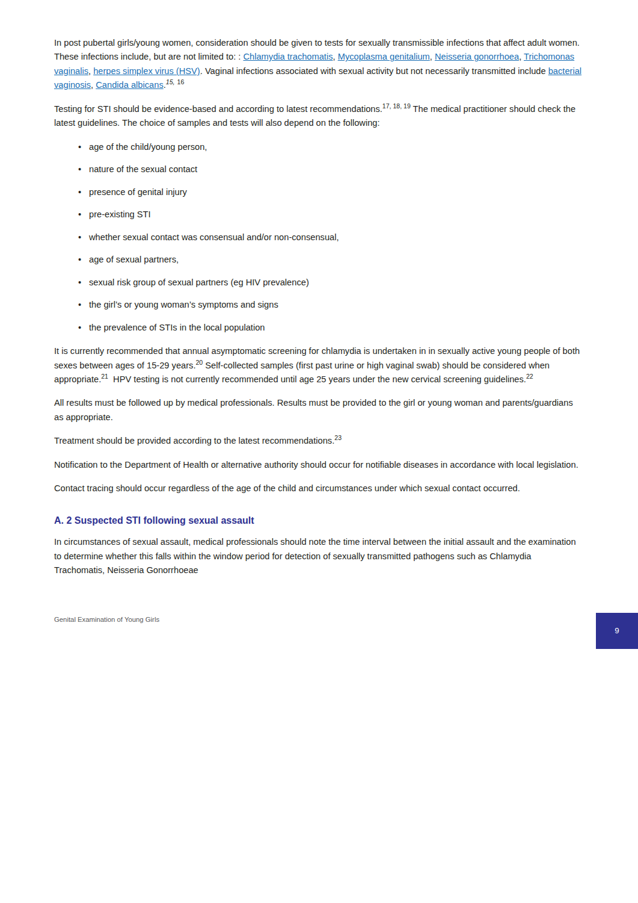In post pubertal girls/young women, consideration should be given to tests for sexually transmissible infections that affect adult women. These infections include, but are not limited to: : Chlamydia trachomatis, Mycoplasma genitalium, Neisseria gonorrhoea, Trichomonas vaginalis, herpes simplex virus (HSV). Vaginal infections associated with sexual activity but not necessarily transmitted include bacterial vaginosis, Candida albicans.15, 16
Testing for STI should be evidence-based and according to latest recommendations.17, 18, 19 The medical practitioner should check the latest guidelines. The choice of samples and tests will also depend on the following:
age of the child/young person,
nature of the sexual contact
presence of genital injury
pre-existing STI
whether sexual contact was consensual and/or non-consensual,
age of sexual partners,
sexual risk group of sexual partners (eg HIV prevalence)
the girl’s or young woman’s symptoms and signs
the prevalence of STIs in the local population
It is currently recommended that annual asymptomatic screening for chlamydia is undertaken in in sexually active young people of both sexes between ages of 15-29 years.20 Self-collected samples (first past urine or high vaginal swab) should be considered when appropriate.21 HPV testing is not currently recommended until age 25 years under the new cervical screening guidelines.22
All results must be followed up by medical professionals. Results must be provided to the girl or young woman and parents/guardians as appropriate.
Treatment should be provided according to the latest recommendations.23
Notification to the Department of Health or alternative authority should occur for notifiable diseases in accordance with local legislation.
Contact tracing should occur regardless of the age of the child and circumstances under which sexual contact occurred.
A. 2 Suspected STI following sexual assault
In circumstances of sexual assault, medical professionals should note the time interval between the initial assault and the examination to determine whether this falls within the window period for detection of sexually transmitted pathogens such as Chlamydia Trachomatis, Neisseria Gonorrhoeae
Genital Examination of Young Girls 9